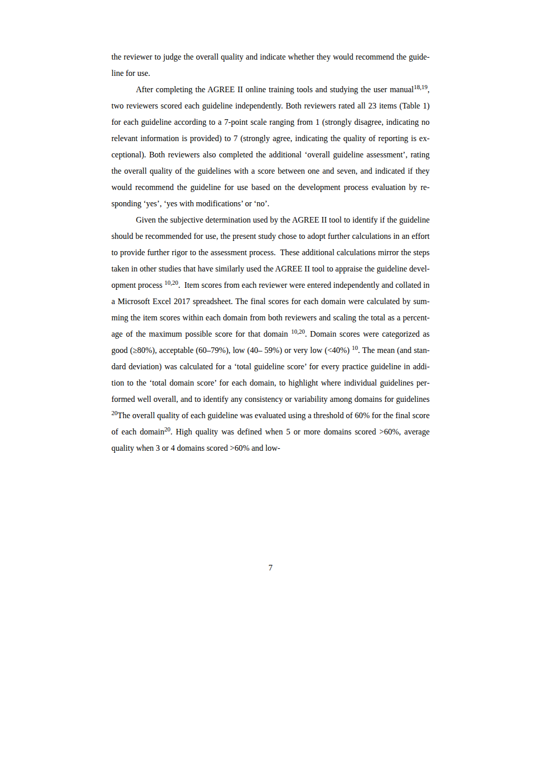the reviewer to judge the overall quality and indicate whether they would recommend the guideline for use.
After completing the AGREE II online training tools and studying the user manual18,19, two reviewers scored each guideline independently. Both reviewers rated all 23 items (Table 1) for each guideline according to a 7-point scale ranging from 1 (strongly disagree, indicating no relevant information is provided) to 7 (strongly agree, indicating the quality of reporting is exceptional). Both reviewers also completed the additional ‘overall guideline assessment’, rating the overall quality of the guidelines with a score between one and seven, and indicated if they would recommend the guideline for use based on the development process evaluation by responding ‘yes’, ‘yes with modifications’ or ‘no’.
Given the subjective determination used by the AGREE II tool to identify if the guideline should be recommended for use, the present study chose to adopt further calculations in an effort to provide further rigor to the assessment process. These additional calculations mirror the steps taken in other studies that have similarly used the AGREE II tool to appraise the guideline development process 10,20. Item scores from each reviewer were entered independently and collated in a Microsoft Excel 2017 spreadsheet. The final scores for each domain were calculated by summing the item scores within each domain from both reviewers and scaling the total as a percentage of the maximum possible score for that domain 10,20. Domain scores were categorized as good (≥80%), acceptable (60–79%), low (40– 59%) or very low (<40%) 10. The mean (and standard deviation) was calculated for a ‘total guideline score’ for every practice guideline in addition to the ‘total domain score’ for each domain, to highlight where individual guidelines performed well overall, and to identify any consistency or variability among domains for guidelines 20The overall quality of each guideline was evaluated using a threshold of 60% for the final score of each domain20. High quality was defined when 5 or more domains scored >60%, average quality when 3 or 4 domains scored >60% and low-
7